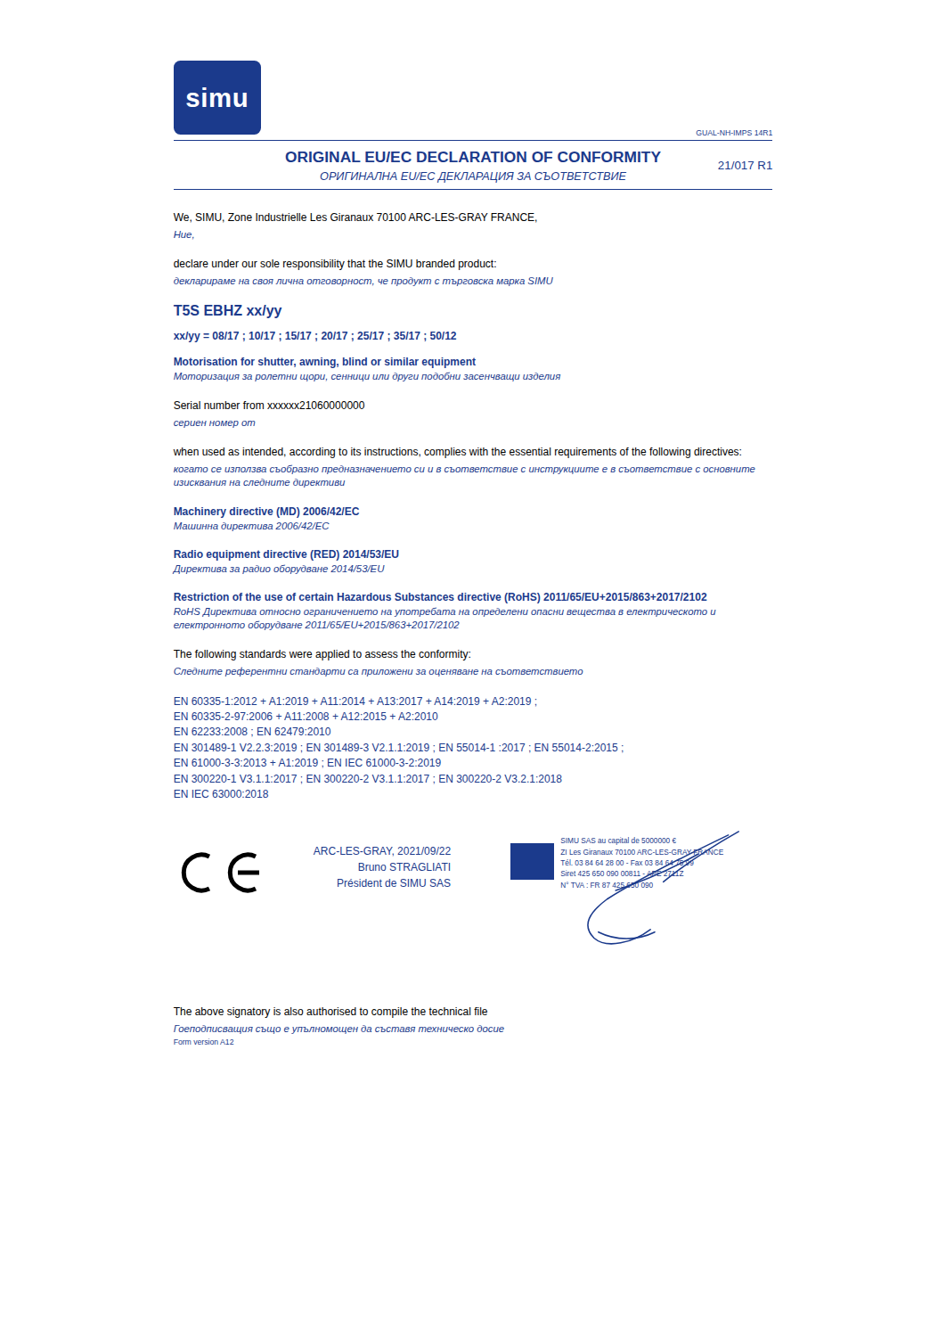simu
GUAL-NH-IMPS 14R1
ORIGINAL EU/EC DECLARATION OF CONFORMITY
ОРИГИНАЛНА EU/EC ДЕКЛАРАЦИЯ ЗА СЪОТВЕТСТВИЕ
21/017 R1
We, SIMU, Zone Industrielle Les Giranaux 70100 ARC-LES-GRAY FRANCE,
Ние,
declare under our sole responsibility that the SIMU branded product:
декларираме на своя лична отговорност, че продукт с търговска марка SIMU
T5S EBHZ xx/yy
xx/yy = 08/17 ; 10/17 ; 15/17 ; 20/17 ; 25/17 ; 35/17 ; 50/12
Motorisation for shutter, awning, blind or similar equipment
Моторизация за ролетни щори, сенници или други подобни засенчващи изделия
Serial number from xxxxxx21060000000
сериен номер от
when used as intended, according to its instructions, complies with the essential requirements of the following directives:
когато се използва съобразно предназначението си и в съответствие с инструкциите е в съответствие с основните изисквания на следните директиви
Machinery directive (MD) 2006/42/EC
Машинна директива 2006/42/EC
Radio equipment directive (RED) 2014/53/EU
Директива за радио оборудване 2014/53/EU
Restriction of the use of certain Hazardous Substances directive (RoHS) 2011/65/EU+2015/863+2017/2102
RoHS Директива относно ограничението на употребата на определени опасни вещества в електрическото и електронното оборудване 2011/65/EU+2015/863+2017/2102
The following standards were applied to assess the conformity:
Следните референтни стандарти са приложени за оценяване на съответствието
EN 60335‑1:2012 + A1:2019 + A11:2014 + A13:2017 + A14:2019 + A2:2019 ;
EN 60335‑2‑97:2006 + A11:2008 + A12:2015 + A2:2010
EN 62233:2008 ; EN 62479:2010
EN 301489‑1 V2.2.3:2019 ; EN 301489‑3 V2.1.1:2019 ; EN 55014‑1 :2017 ; EN 55014‑2:2015 ;
EN 61000‑3‑3:2013 + A1:2019 ; EN IEC 61000‑3‑2:2019
EN 300220‑1 V3.1.1:2017 ; EN 300220‑2 V3.1.1:2017 ; EN 300220‑2 V3.2.1:2018
EN IEC 63000:2018
ARC-LES-GRAY, 2021/09/22
Bruno STRAGLIATI
Président de SIMU SAS
SIMU SAS au capital de 5000000 €
ZI Les Giranaux 70100 ARC-LES-GRAY-FRANCE
Tél. 03 84 64 28 00 - Fax 03 84 64 75 99
Siret 425 650 090 00811 - APE 2711Z
N° TVA : FR 87 425 650 090
The above signatory is also authorised to compile the technical file
Гоеподписващия също е упълномощен да съставя техническо досие
Form version A12